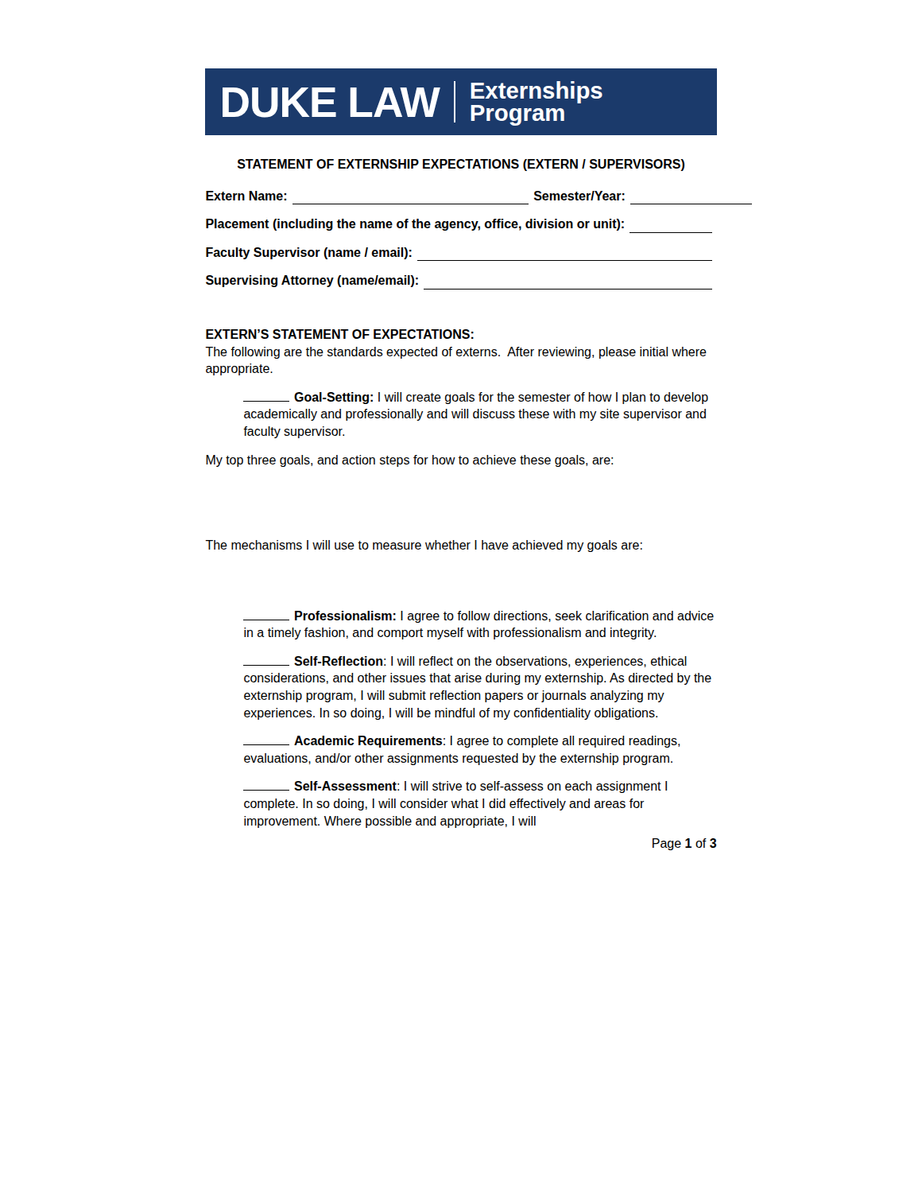DUKE LAW
Externships
Program
STATEMENT OF EXTERNSHIP EXPECTATIONS (EXTERN / SUPERVISORS)
Extern Name: Semester/Year:
Placement (including the name of the agency, office, division or unit):
Faculty Supervisor (name / email):
Supervising Attorney (name/email):
EXTERN’S STATEMENT OF EXPECTATIONS:
The following are the standards expected of externs. After reviewing, please initial where appropriate.
Goal-Setting: I will create goals for the semester of how I plan to develop academically and professionally and will discuss these with my site supervisor and faculty supervisor.
My top three goals, and action steps for how to achieve these goals, are:
The mechanisms I will use to measure whether I have achieved my goals are:
Professionalism: I agree to follow directions, seek clarification and advice in a timely fashion, and comport myself with professionalism and integrity.
Self-Reflection: I will reflect on the observations, experiences, ethical considerations, and other issues that arise during my externship. As directed by the externship program, I will submit reflection papers or journals analyzing my experiences. In so doing, I will be mindful of my confidentiality obligations.
Academic Requirements: I agree to complete all required readings, evaluations, and/or other assignments requested by the externship program.
Self-Assessment: I will strive to self-assess on each assignment I complete. In so doing, I will consider what I did effectively and areas for improvement. Where possible and appropriate, I will
Page 1 of 3